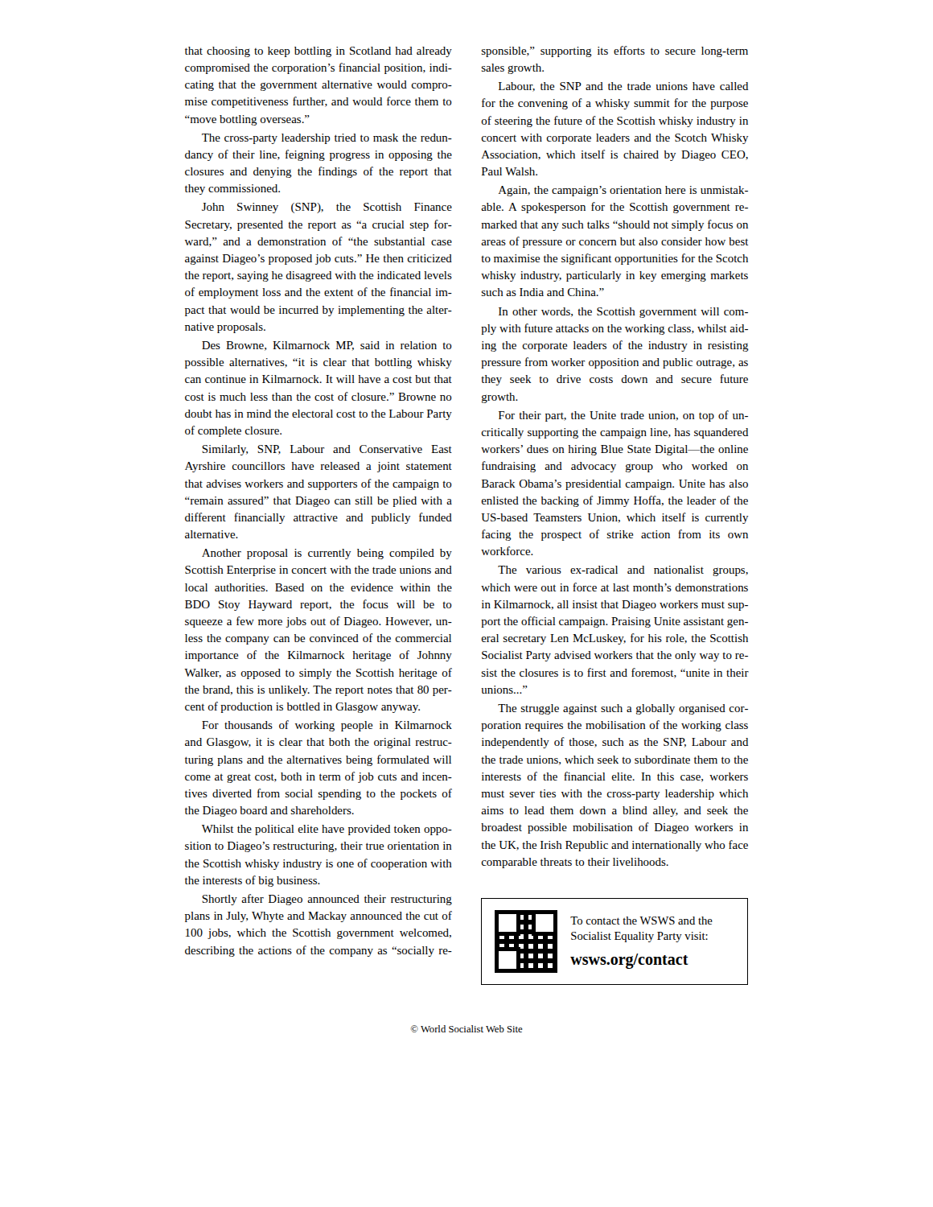that choosing to keep bottling in Scotland had already compromised the corporation’s financial position, indicating that the government alternative would compromise competitiveness further, and would force them to “move bottling overseas.”
The cross-party leadership tried to mask the redundancy of their line, feigning progress in opposing the closures and denying the findings of the report that they commissioned.
John Swinney (SNP), the Scottish Finance Secretary, presented the report as “a crucial step forward,” and a demonstration of “the substantial case against Diageo’s proposed job cuts.” He then criticized the report, saying he disagreed with the indicated levels of employment loss and the extent of the financial impact that would be incurred by implementing the alternative proposals.
Des Browne, Kilmarnock MP, said in relation to possible alternatives, “it is clear that bottling whisky can continue in Kilmarnock. It will have a cost but that cost is much less than the cost of closure.” Browne no doubt has in mind the electoral cost to the Labour Party of complete closure.
Similarly, SNP, Labour and Conservative East Ayrshire councillors have released a joint statement that advises workers and supporters of the campaign to “remain assured” that Diageo can still be plied with a different financially attractive and publicly funded alternative.
Another proposal is currently being compiled by Scottish Enterprise in concert with the trade unions and local authorities. Based on the evidence within the BDO Stoy Hayward report, the focus will be to squeeze a few more jobs out of Diageo. However, unless the company can be convinced of the commercial importance of the Kilmarnock heritage of Johnny Walker, as opposed to simply the Scottish heritage of the brand, this is unlikely. The report notes that 80 percent of production is bottled in Glasgow anyway.
For thousands of working people in Kilmarnock and Glasgow, it is clear that both the original restructuring plans and the alternatives being formulated will come at great cost, both in term of job cuts and incentives diverted from social spending to the pockets of the Diageo board and shareholders.
Whilst the political elite have provided token opposition to Diageo’s restructuring, their true orientation in the Scottish whisky industry is one of cooperation with the interests of big business.
Shortly after Diageo announced their restructuring plans in July, Whyte and Mackay announced the cut of 100 jobs, which the Scottish government welcomed, describing the actions of the company as “socially responsible,” supporting its efforts to secure long-term sales growth.
Labour, the SNP and the trade unions have called for the convening of a whisky summit for the purpose of steering the future of the Scottish whisky industry in concert with corporate leaders and the Scotch Whisky Association, which itself is chaired by Diageo CEO, Paul Walsh.
Again, the campaign’s orientation here is unmistakable. A spokesperson for the Scottish government remarked that any such talks “should not simply focus on areas of pressure or concern but also consider how best to maximise the significant opportunities for the Scotch whisky industry, particularly in key emerging markets such as India and China.”
In other words, the Scottish government will comply with future attacks on the working class, whilst aiding the corporate leaders of the industry in resisting pressure from worker opposition and public outrage, as they seek to drive costs down and secure future growth.
For their part, the Unite trade union, on top of uncritically supporting the campaign line, has squandered workers’ dues on hiring Blue State Digital—the online fundraising and advocacy group who worked on Barack Obama’s presidential campaign. Unite has also enlisted the backing of Jimmy Hoffa, the leader of the US-based Teamsters Union, which itself is currently facing the prospect of strike action from its own workforce.
The various ex-radical and nationalist groups, which were out in force at last month’s demonstrations in Kilmarnock, all insist that Diageo workers must support the official campaign. Praising Unite assistant general secretary Len McLuskey, for his role, the Scottish Socialist Party advised workers that the only way to resist the closures is to first and foremost, “unite in their unions...”
The struggle against such a globally organised corporation requires the mobilisation of the working class independently of those, such as the SNP, Labour and the trade unions, which seek to subordinate them to the interests of the financial elite. In this case, workers must sever ties with the cross-party leadership which aims to lead them down a blind alley, and seek the broadest possible mobilisation of Diageo workers in the UK, the Irish Republic and internationally who face comparable threats to their livelihoods.
To contact the WSWS and the
Socialist Equality Party visit: wsws.org/contact
© World Socialist Web Site